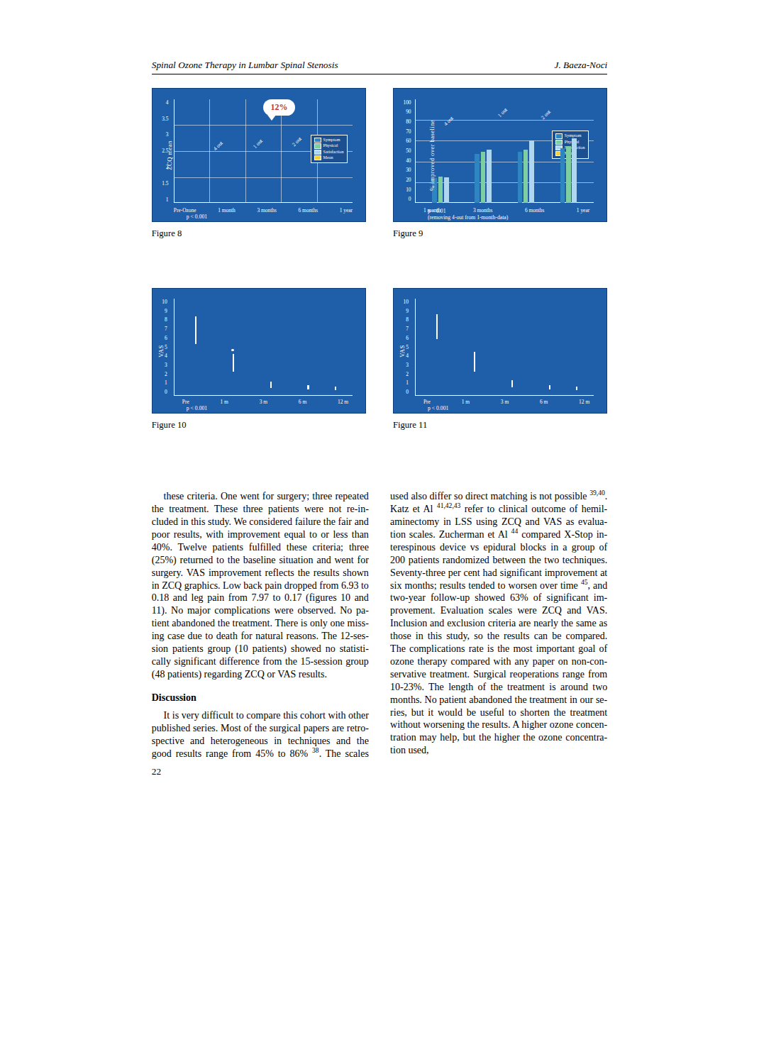Spinal Ozone Therapy in Lumbar Spinal Stenosis
J. Baeza-Noci
4 out
1 out
2 out
Symptom
Physical
Satisfaction
Mean
12%
ZCQ mean
4
3.5
3
2.5
2
1.5
1
Pre-Ozone
1 month
3 months
6 months
1 year
p < 0.001
Figure 8
4 out
1 out
2 out
Symptom
Physical
Satisfaction
Mean
% improved over baseline
100
90
80
70
60
50
40
30
20
10
0
1 month
3 months
6 months
1 year
p < 0.01
(removing 4-out from 1-month-data)
Figure 9
VAS
10
9
8
7
6
5
4
3
2
1
0
Pre
1 m
3 m
6 m
12 m
p < 0.001
Figure 10
VAS
10
9
8
7
6
5
4
3
2
1
0
Pre
1 m
3 m
6 m
12 m
p < 0.001
Figure 11
these criteria. One went for surgery; three repeated the treatment. These three patients were not re-included in this study. We considered failure the fair and poor results, with improvement equal to or less than 40%. Twelve patients fulfilled these criteria; three (25%) returned to the baseline situation and went for surgery. VAS improvement reflects the results shown in ZCQ graphics. Low back pain dropped from 6.93 to 0.18 and leg pain from 7.97 to 0.17 (figures 10 and 11). No major complications were observed. No patient abandoned the treatment. There is only one missing case due to death for natural reasons. The 12-session patients group (10 patients) showed no statistically significant difference from the 15-session group (48 patients) regarding ZCQ or VAS results.
Discussion
It is very difficult to compare this cohort with other published series. Most of the surgical papers are retrospective and heterogeneous in techniques and the good results range from 45% to 86% 38. The scales used also differ so direct matching is not possible 39,40. Katz et Al 41,42,43 refer to clinical outcome of hemilaminectomy in LSS using ZCQ and VAS as evaluation scales. Zucherman et Al 44 compared X-Stop interespinous device vs epidural blocks in a group of 200 patients randomized between the two techniques. Seventy-three per cent had significant improvement at six months; results tended to worsen over time 45, and two-year follow-up showed 63% of significant improvement. Evaluation scales were ZCQ and VAS. Inclusion and exclusion criteria are nearly the same as those in this study, so the results can be compared. The complications rate is the most important goal of ozone therapy compared with any paper on non-conservative treatment. Surgical reoperations range from 10-23%. The length of the treatment is around two months. No patient abandoned the treatment in our series, but it would be useful to shorten the treatment without worsening the results. A higher ozone concentration may help, but the higher the ozone concentration used,
22